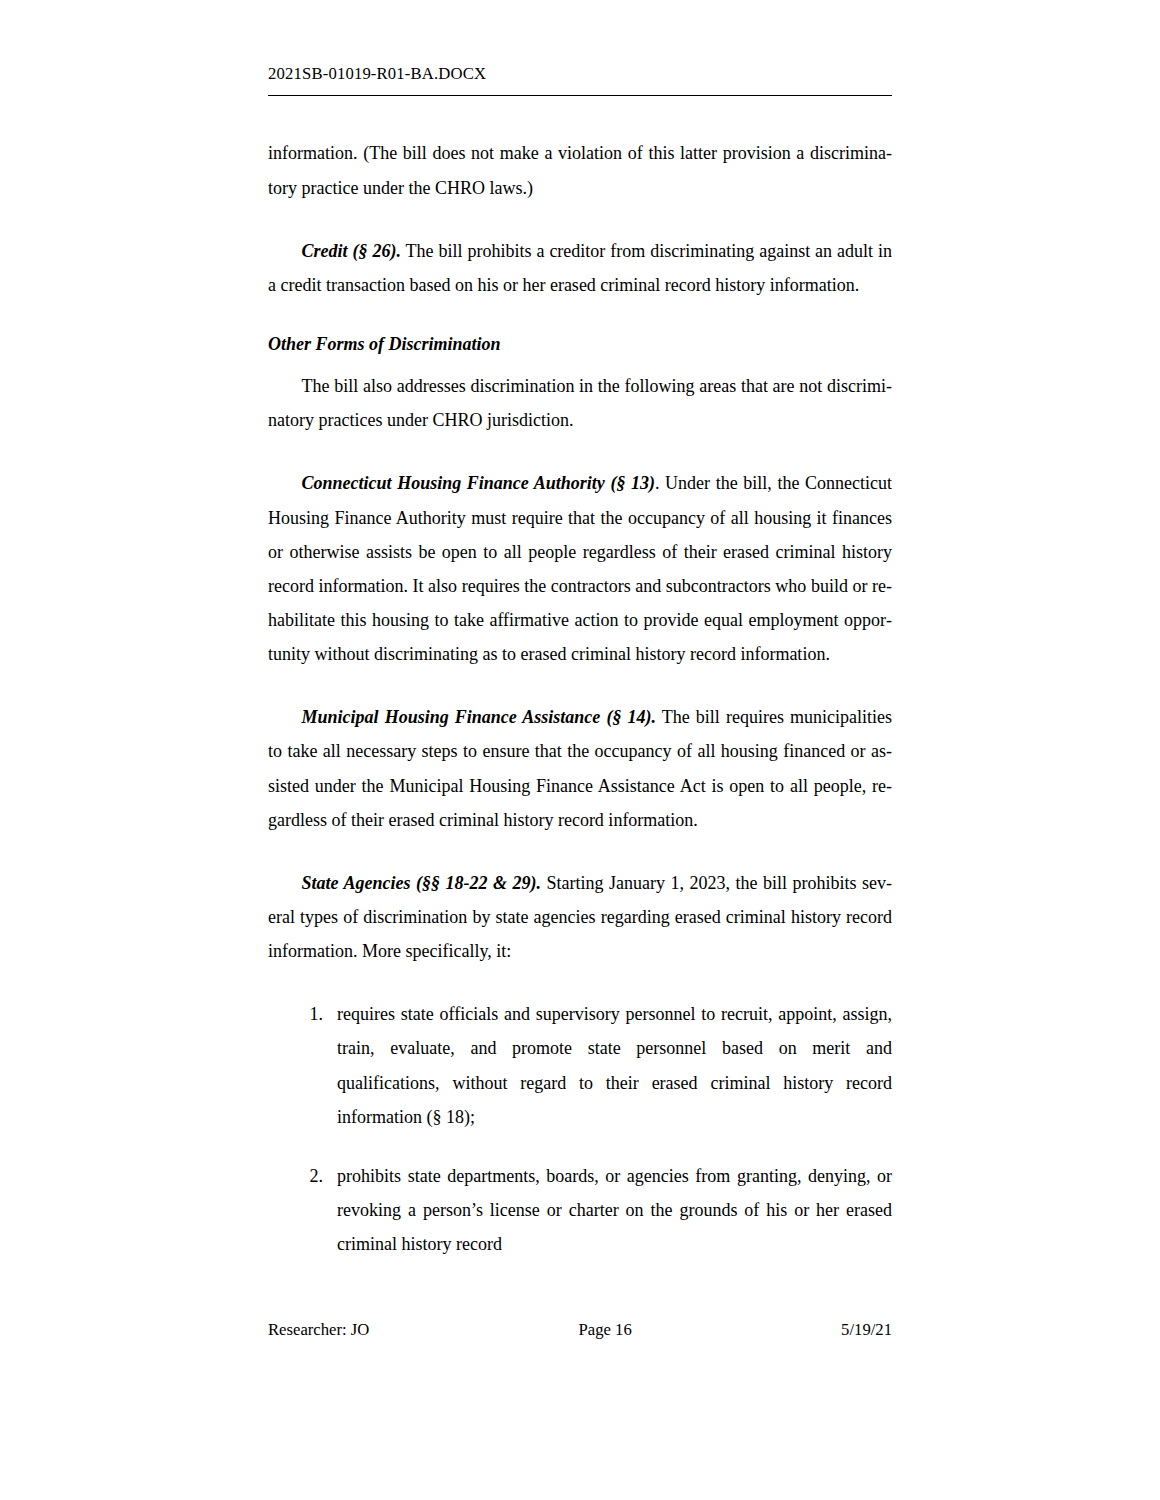2021SB-01019-R01-BA.DOCX
information. (The bill does not make a violation of this latter provision a discriminatory practice under the CHRO laws.)
Credit (§ 26). The bill prohibits a creditor from discriminating against an adult in a credit transaction based on his or her erased criminal record history information.
Other Forms of Discrimination
The bill also addresses discrimination in the following areas that are not discriminatory practices under CHRO jurisdiction.
Connecticut Housing Finance Authority (§ 13). Under the bill, the Connecticut Housing Finance Authority must require that the occupancy of all housing it finances or otherwise assists be open to all people regardless of their erased criminal history record information. It also requires the contractors and subcontractors who build or rehabilitate this housing to take affirmative action to provide equal employment opportunity without discriminating as to erased criminal history record information.
Municipal Housing Finance Assistance (§ 14). The bill requires municipalities to take all necessary steps to ensure that the occupancy of all housing financed or assisted under the Municipal Housing Finance Assistance Act is open to all people, regardless of their erased criminal history record information.
State Agencies (§§ 18-22 & 29). Starting January 1, 2023, the bill prohibits several types of discrimination by state agencies regarding erased criminal history record information. More specifically, it:
requires state officials and supervisory personnel to recruit, appoint, assign, train, evaluate, and promote state personnel based on merit and qualifications, without regard to their erased criminal history record information (§ 18);
prohibits state departments, boards, or agencies from granting, denying, or revoking a person’s license or charter on the grounds of his or her erased criminal history record
Researcher: JO
Page 16
5/19/21